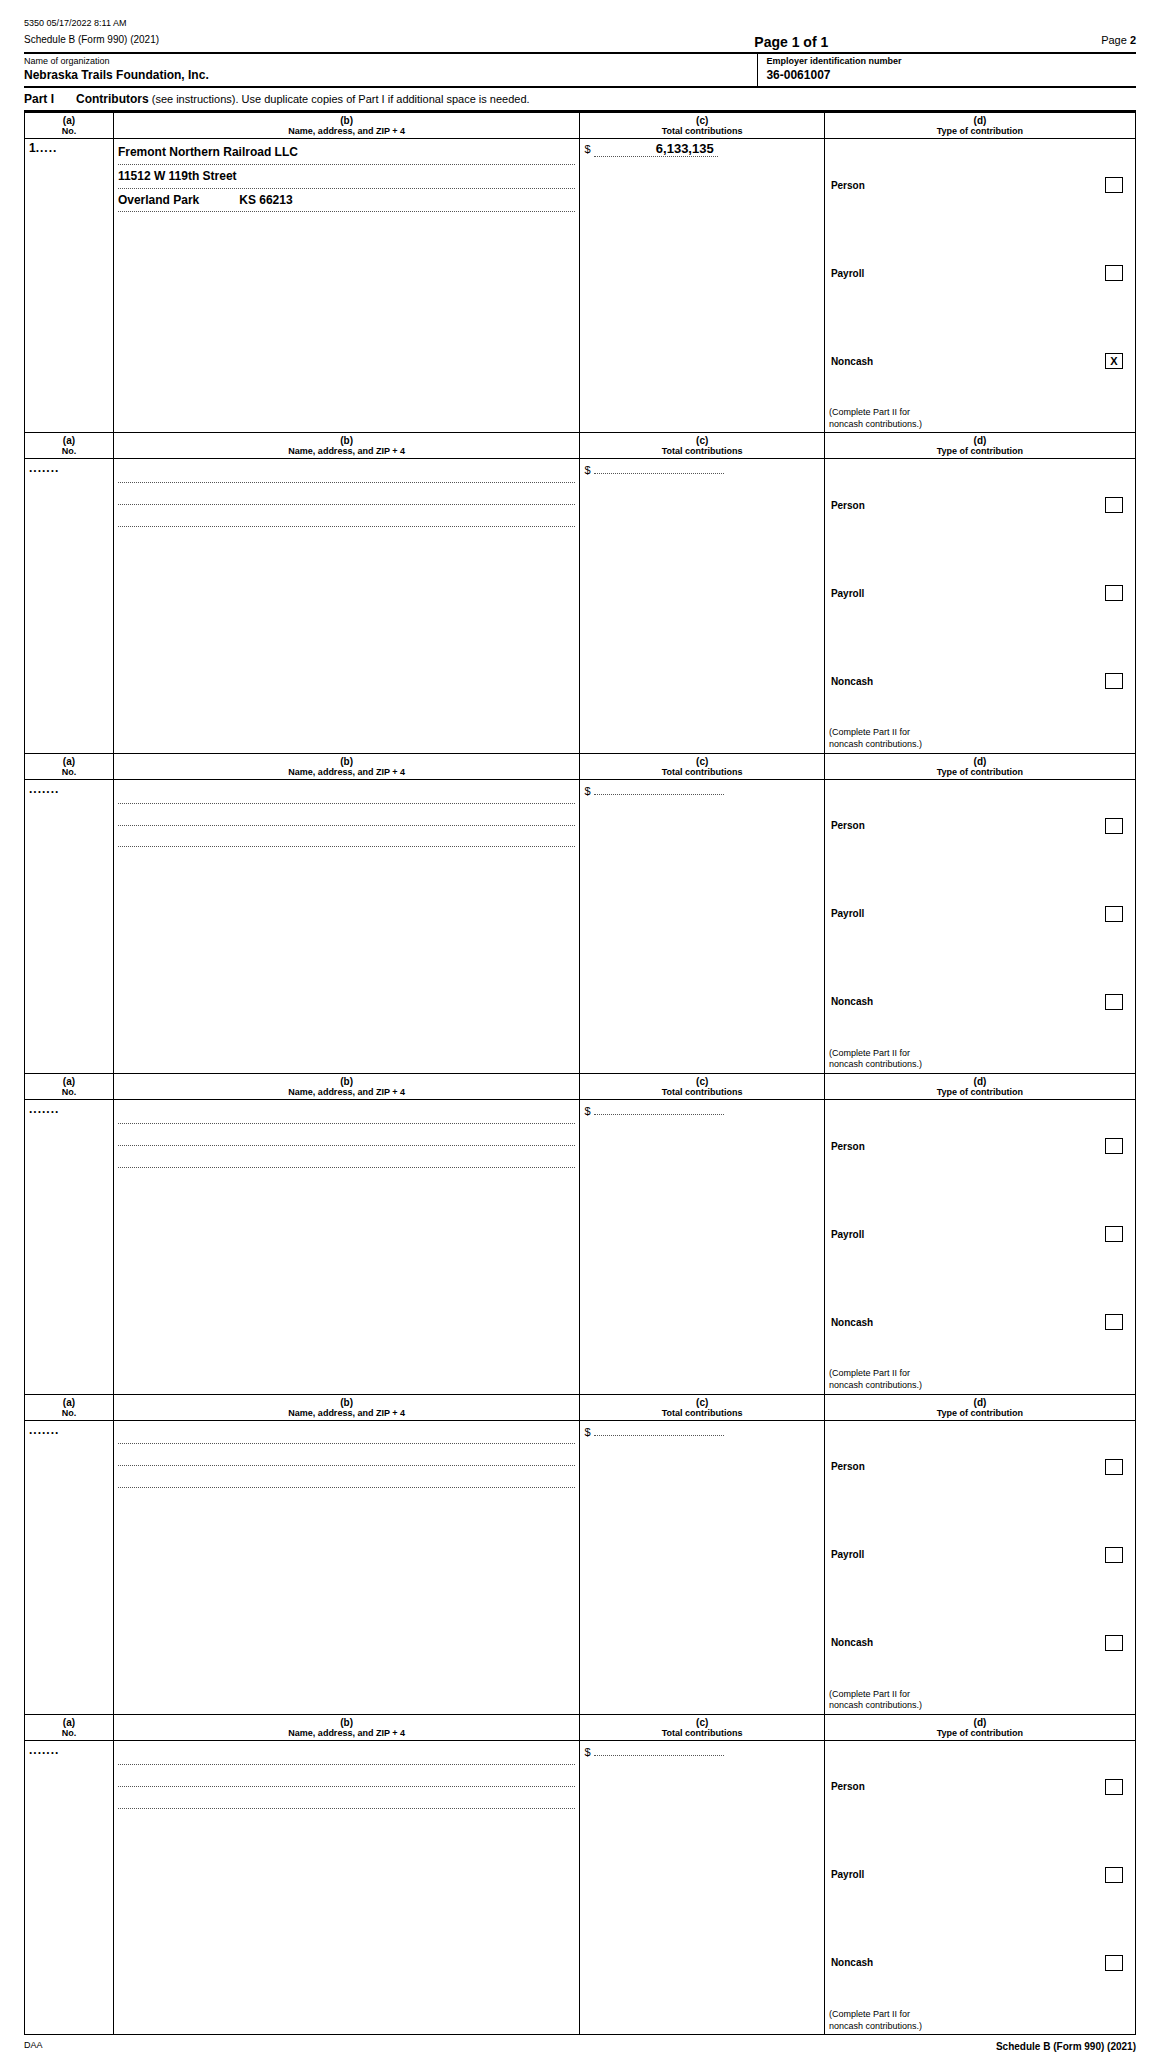5350 05/17/2022 8:11 AM
| Schedule B (Form 990) (2021) | Page 1 of 1 | Page 2 |
| Name of organization Nebraska Trails Foundation, Inc. | Employer identification number 36-0061007 |
| Part I | Contributors (see instructions). Use duplicate copies of Part I if additional space is needed. |
| (a) | (b) | (c) | (d) |
| No. | Name, address, and ZIP + 4 | Total contributions | Type of contribution |
| 1 ..... | Fremont Northern Railroad LLC 11512 W 119th Street Overland Park KS 66213 | $ 6,133,135 | / Person / / / Payroll / / / Noncash / X / (Complete Part II for noncash contributions.) |
| (a) | (b) | (c) | (d) |
| No. | Name, address, and ZIP + 4 | Total contributions | Type of contribution |
| ....... | | $ | / Person / / / Payroll / / / Noncash / / (Complete Part II for noncash contributions.) |
| (a) | (b) | (c) | (d) |
| No. | Name, address, and ZIP + 4 | Total contributions | Type of contribution |
| ....... | | $ | / Person / / / Payroll / / / Noncash / / (Complete Part II for noncash contributions.) |
| (a) | (b) | (c) | (d) |
| No. | Name, address, and ZIP + 4 | Total contributions | Type of contribution |
| ....... | | $ | / Person / / / Payroll / / / Noncash / / (Complete Part II for noncash contributions.) |
| (a) | (b) | (c) | (d) |
| No. | Name, address, and ZIP + 4 | Total contributions | Type of contribution |
| ....... | | $ | / Person / / / Payroll / / / Noncash / / (Complete Part II for noncash contributions.) |
| (a) | (b) | (c) | (d) |
| No. | Name, address, and ZIP + 4 | Total contributions | Type of contribution |
| ....... | | $ | / Person / / / Payroll / / / Noncash / / (Complete Part II for noncash contributions.) |
Schedule B (Form 990) (2021)
DAA